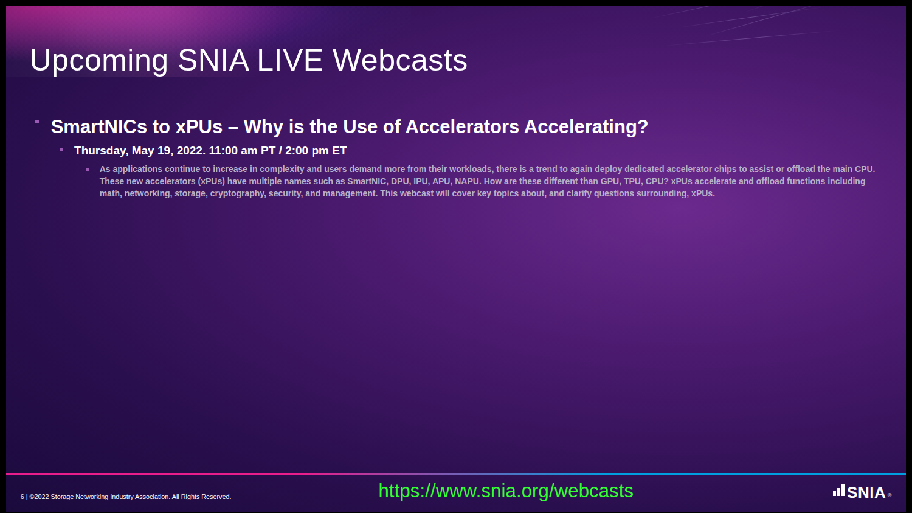Upcoming SNIA LIVE Webcasts
SmartNICs to xPUs – Why is the Use of Accelerators Accelerating?
Thursday, May 19, 2022. 11:00 am PT / 2:00 pm ET
As applications continue to increase in complexity and users demand more from their workloads, there is a trend to again deploy dedicated accelerator chips to assist or offload the main CPU. These new accelerators (xPUs) have multiple names such as SmartNIC, DPU, IPU, APU, NAPU. How are these different than GPU, TPU, CPU? xPUs accelerate and offload functions including math, networking, storage, cryptography, security, and management. This webcast will cover key topics about, and clarify questions surrounding, xPUs.
6 | ©2022 Storage Networking Industry Association. All Rights Reserved.
https://www.snia.org/webcasts
SNIA®